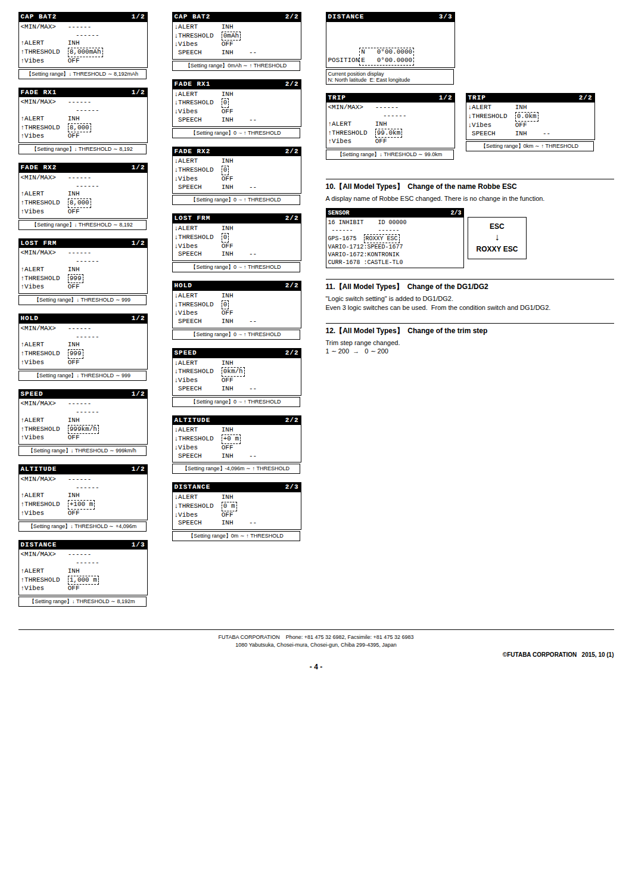CAP BAT21/2
<MIN/MAX> ------ ------ ↑ALERT INH ↑THRESHOLD 8,000mAh ↑Vibes OFF
【Setting range】↓ THRESHOLD ∼ 8,192mAh
FADE RX11/2
<MIN/MAX> ------ ------ ↑ALERT INH ↑THRESHOLD 8,000 ↑Vibes OFF
【Setting range】↓ THRESHOLD ∼ 8,192
FADE RX21/2
<MIN/MAX> ------ ------ ↑ALERT INH ↑THRESHOLD 8,000 ↑Vibes OFF
【Setting range】↓ THRESHOLD ∼ 8,192
LOST FRM 1/2
<MIN/MAX> ------ ------ ↑ALERT INH ↑THRESHOLD 999 ↑Vibes OFF
【Setting range】↓ THRESHOLD ∼ 999
HOLD 1/2
<MIN/MAX> ------ ------ ↑ALERT INH ↑THRESHOLD 999 ↑Vibes OFF
【Setting range】↓ THRESHOLD ∼ 999
SPEED 1/2
<MIN/MAX> ------ ------ ↑ALERT INH ↑THRESHOLD 999km/h ↑Vibes OFF
【Setting range】↓ THRESHOLD ∼ 999km/h
ALTITUDE 1/2
<MIN/MAX> ------ ------ ↑ALERT INH ↑THRESHOLD +100 m ↑Vibes OFF
【Setting range】↓ THRESHOLD ∼ +4,096m
DISTANCE 1/3
<MIN/MAX> ------ ------ ↑ALERT INH ↑THRESHOLD 1,000 m ↑Vibes OFF
【Setting range】↓ THRESHOLD ∼ 8,192m
CAP BAT22/2
↓ALERT INH ↓THRESHOLD 0mAh ↓Vibes OFF SPEECH INH --
【Setting range】0mAh ∼ ↑ THRESHOLD
FADE RX12/2
↓ALERT INH ↓THRESHOLD 0 ↓Vibes OFF SPEECH INH --
【Setting range】0 ∼ ↑ THRESHOLD
FADE RX22/2
↓ALERT INH ↓THRESHOLD 0 ↓Vibes OFF SPEECH INH --
【Setting range】0 ∼ ↑ THRESHOLD
LOST FRM 2/2
↓ALERT INH ↓THRESHOLD 0 ↓Vibes OFF SPEECH INH --
【Setting range】0 ∼ ↑ THRESHOLD
HOLD 2/2
↓ALERT INH ↓THRESHOLD 0 ↓Vibes OFF SPEECH INH --
【Setting range】0 ∼ ↑ THRESHOLD
SPEED 2/2
↓ALERT INH ↓THRESHOLD 0km/h ↓Vibes OFF SPEECH INH --
【Setting range】0 ∼ ↑ THRESHOLD
ALTITUDE 2/2
↓ALERT INH ↓THRESHOLD +0 m ↓Vibes OFF SPEECH INH --
【Setting range】-4,096m ∼ ↑ THRESHOLD
DISTANCE 2/3
↓ALERT INH ↓THRESHOLD 0 m ↓Vibes OFF SPEECH INH --
【Setting range】0m ∼ ↑ THRESHOLD
DISTANCE 3/3
POSITIONN 0°00.0000 E 0°00.0000
Current position display
N: North latitude E: East longitude
TRIP 1/2
<MIN/MAX> ------ ------ ↑ALERT INH ↑THRESHOLD 99.0km ↑Vibes OFF
【Setting range】↓ THRESHOLD ∼ 99.0km
TRIP 2/2
↓ALERT INH ↓THRESHOLD 0.0km ↓Vibes OFF SPEECH INH --
【Setting range】0km ∼ ↑ THRESHOLD
10.【All Model Types】 Change of the name Robbe ESC
A display name of Robbe ESC changed. There is no change in the function.
SENSOR 2/3
16 INHIBIT ID 00000 ------ ------ GPS-1675 ROXXY ESC VARIO-1712:SPEED-1677 VARIO-1672:KONTRONIK CURR-1678 :CASTLE-TL0
ESC
↓
ROXXY ESC
11.【All Model Types】 Change of the DG1/DG2
"Logic switch setting" is added to DG1/DG2.
Even 3 logic switches can be used. From the condition switch and DG1/DG2.
12.【All Model Types】 Change of the trim step
Trim step range changed.
1 ∼ 200 → 0 ∼ 200
FUTABA CORPORATION Phone: +81 475 32 6982, Facsimile: +81 475 32 6983
1080 Yabutsuka, Chosei-mura, Chosei-gun, Chiba 299-4395, Japan
©FUTABA CORPORATION 2015, 10 (1)
- 4 -